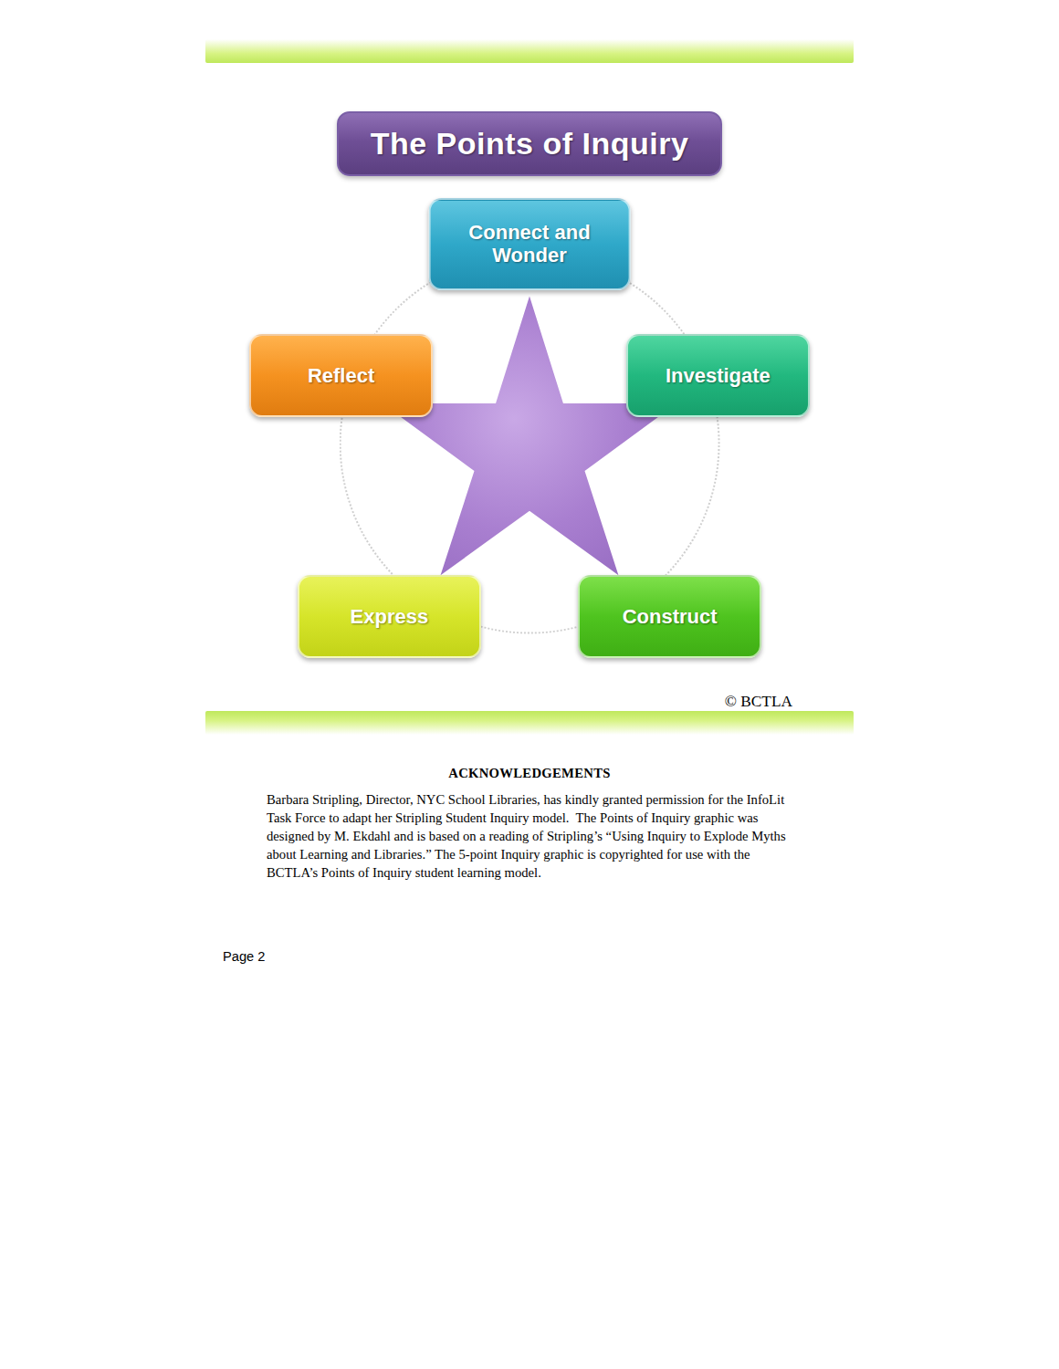The Points of Inquiry
Connect and
Wonder
Investigate
Reflect
Express
Construct
© BCTLA
ACKNOWLEDGEMENTS
Barbara Stripling, Director, NYC School Libraries, has kindly granted permission for the InfoLit Task Force to adapt her Stripling Student Inquiry model. The Points of Inquiry graphic was designed by M. Ekdahl and is based on a reading of Stripling’s “Using Inquiry to Explode Myths about Learning and Libraries.” The 5-point Inquiry graphic is copyrighted for use with the BCTLA’s Points of Inquiry student learning model.
Page 2